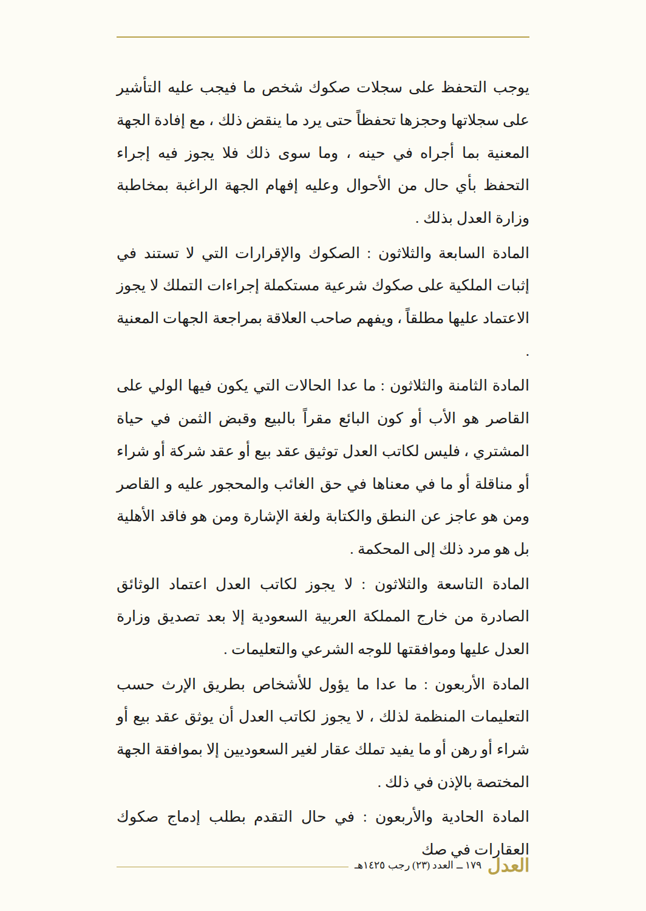يوجب التحفظ على سجلات صكوك شخص ما فيجب عليه التأشير على سجلاتها وحجزها تحفظاً حتى يرد ما ينقض ذلك ، مع إفادة الجهة المعنية بما أجراه في حينه ، وما سوى ذلك فلا يجوز فيه إجراء التحفظ بأي حال من الأحوال وعليه إفهام الجهة الراغبة بمخاطبة وزارة العدل بذلك .
المادة السابعة والثلاثون : الصكوك والإقرارات التي لا تستند في إثبات الملكية على صكوك شرعية مستكملة إجراءات التملك لا يجوز الاعتماد عليها مطلقاً ، ويفهم صاحب العلاقة بمراجعة الجهات المعنية .
المادة الثامنة والثلاثون : ما عدا الحالات التي يكون فيها الولي على القاصر هو الأب أو كون البائع مقراً بالبيع وقبض الثمن في حياة المشتري ، فليس لكاتب العدل توثيق عقد بيع أو عقد شركة أو شراء أو مناقلة أو ما في معناها في حق الغائب والمحجور عليه و القاصر ومن هو عاجز عن النطق والكتابة ولغة الإشارة ومن هو فاقد الأهلية بل هو مرد ذلك إلى المحكمة .
المادة التاسعة والثلاثون : لا يجوز لكاتب العدل اعتماد الوثائق الصادرة من خارج المملكة العربية السعودية إلا بعد تصديق وزارة العدل عليها وموافقتها للوجه الشرعي والتعليمات .
المادة الأربعون : ما عدا ما يؤول للأشخاص بطريق الإرث حسب التعليمات المنظمة لذلك ، لا يجوز لكاتب العدل أن يوثق عقد بيع أو شراء أو رهن أو ما يفيد تملك عقار لغير السعوديين إلا بموافقة الجهة المختصة بالإذن في ذلك .
المادة الحادية والأربعون : في حال التقدم بطلب إدماج صكوك العقارات في صك
العدل ١٧٩ ــ العدد (٢٣) رجب ١٤٢٥هـ